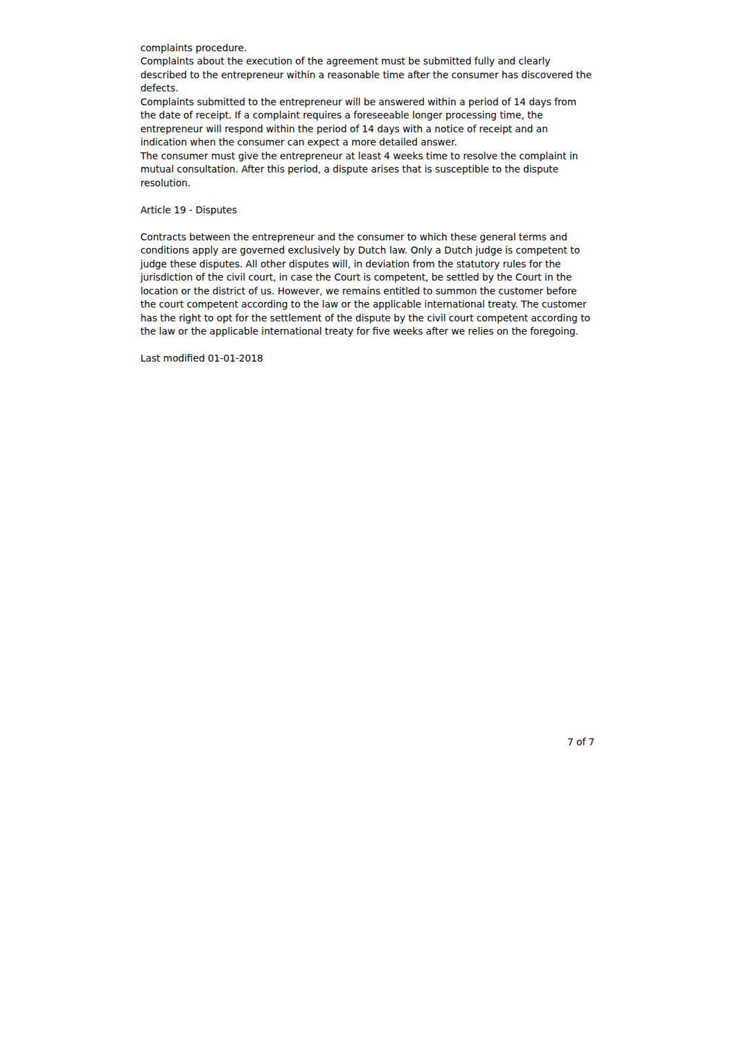complaints procedure.
Complaints about the execution of the agreement must be submitted fully and clearly described to the entrepreneur within a reasonable time after the consumer has discovered the defects.
Complaints submitted to the entrepreneur will be answered within a period of 14 days from the date of receipt. If a complaint requires a foreseeable longer processing time, the entrepreneur will respond within the period of 14 days with a notice of receipt and an indication when the consumer can expect a more detailed answer.
The consumer must give the entrepreneur at least 4 weeks time to resolve the complaint in mutual consultation. After this period, a dispute arises that is susceptible to the dispute resolution.
Article 19 - Disputes
Contracts between the entrepreneur and the consumer to which these general terms and conditions apply are governed exclusively by Dutch law. Only a Dutch judge is competent to judge these disputes. All other disputes will, in deviation from the statutory rules for the jurisdiction of the civil court, in case the Court is competent, be settled by the Court in the location or the district of us. However, we remains entitled to summon the customer before the court competent according to the law or the applicable international treaty. The customer has the right to opt for the settlement of the dispute by the civil court competent according to the law or the applicable international treaty for five weeks after we relies on the foregoing.
Last modified 01-01-2018
7 of 7